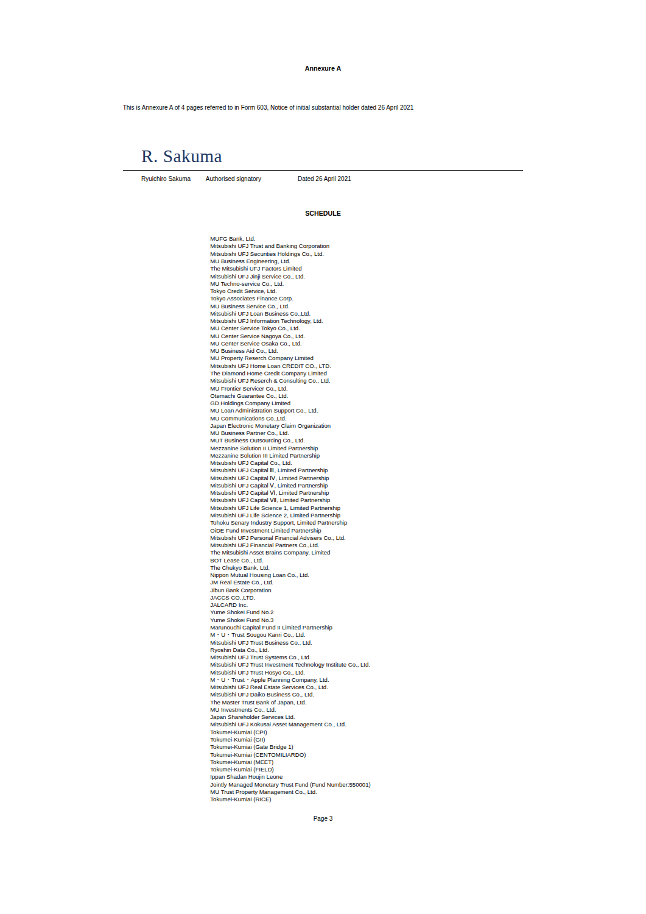Annexure A
This is Annexure A of 4 pages referred to in Form 603, Notice of initial substantial holder dated 26 April 2021
R. Sakuma
Ryuichiro Sakuma
Authorised signatory
Dated 26 April 2021
SCHEDULE
MUFG Bank, Ltd.
Mitsubishi UFJ Trust and Banking Corporation
Mitsubishi UFJ Securities Holdings Co., Ltd.
MU Business Engineering, Ltd.
The Mitsubishi UFJ Factors Limited
Mitsubishi UFJ Jinji Service Co., Ltd.
MU Techno-service Co., Ltd.
Tokyo Credit Service, Ltd.
Tokyo Associates Finance Corp.
MU Business Service Co., Ltd.
Mitsubishi UFJ Loan Business Co.,Ltd.
Mitsubishi UFJ Information Technology, Ltd.
MU Center Service Tokyo Co., Ltd.
MU Center Service Nagoya Co., Ltd.
MU Center Service Osaka Co., Ltd.
MU Business Aid Co., Ltd.
MU Property Reserch Company Limited
Mitsubishi UFJ Home Loan CREDIT CO., LTD.
The Diamond Home Credit Company Limited
Mitsubishi UFJ Reserch & Consulting Co., Ltd.
MU Frontier Servicer Co., Ltd.
Otemachi Guarantee Co., Ltd.
GD Holdings Company Limited
MU Loan Administration Support Co., Ltd.
MU Communications Co.,Ltd.
Japan Electronic Monetary Claim Organization
MU Business Partner Co., Ltd.
MUT Business Outsourcing Co., Ltd.
Mezzanine Solution II Limited Partnership
Mezzanine Solution III Limited Partnership
Mitsubishi UFJ Capital Co., Ltd.
Mitsubishi UFJ Capital Ⅲ, Limited Partnership
Mitsubishi UFJ Capital Ⅳ, Limited Partnership
Mitsubishi UFJ Capital Ⅴ, Limited Partnership
Mitsubishi UFJ Capital Ⅵ, Limited Partnership
Mitsubishi UFJ Capital Ⅶ, Limited Partnership
Mitsubishi UFJ Life Science 1, Limited Partnership
Mitsubishi UFJ Life Science 2, Limited Partnership
Tohoku Senary Industry Support, Limited Partnership
OiDE Fund Investment Limited Partnership
Mitsubishi UFJ Personal Financial Advisers Co., Ltd.
Mitsubishi UFJ Financial Partners Co.,Ltd.
The Mitsubishi Asset Brains Company, Limited
BOT Lease Co., Ltd.
The Chukyo Bank, Ltd.
Nippon Mutual Housing Loan Co., Ltd.
JM Real Estate Co., Ltd.
Jibun Bank Corporation
JACCS CO.,LTD.
JALCARD Inc.
Yume Shokei Fund No.2
Yume Shokei Fund No.3
Marunouchi Capital Fund II Limited Partnership
M・U・Trust Sougou Kanri Co., Ltd.
Mitsubishi UFJ Trust Business Co., Ltd.
Ryoshin Data Co., Ltd.
Mitsubishi UFJ Trust Systems Co., Ltd.
Mitsubishi UFJ Trust Investment Technology Institute Co., Ltd.
Mitsubishi UFJ Trust Hosyo Co., Ltd.
M・U・Trust・Apple Planning Company, Ltd.
Mitsubishi UFJ Real Estate Services Co., Ltd.
Mitsubishi UFJ Daiko Business Co., Ltd.
The Master Trust Bank of Japan, Ltd.
MU Investments Co., Ltd.
Japan Shareholder Services Ltd.
Mitsubishi UFJ Kokusai Asset Management Co., Ltd.
Tokumei-Kumiai (CPI)
Tokumei-Kumiai (GII)
Tokumei-Kumiai (Gate Bridge 1)
Tokumei-Kumiai (CENTOMILIARDO)
Tokumei-Kumiai (MEET)
Tokumei-Kumiai (FIELD)
Ippan Shadan Houjin Leone
Jointly Managed Monetary Trust Fund (Fund Number:550001)
MU Trust Property Management Co., Ltd.
Tokumei-Kumiai (RICE)
Page 3